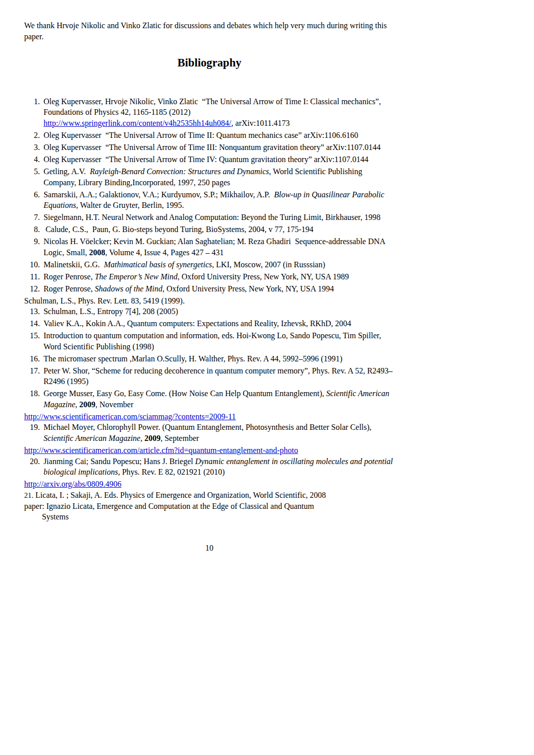We thank Hrvoje Nikolic and Vinko Zlatic for discussions and debates which help very much during writing this paper.
Bibliography
Oleg Kupervasser, Hrvoje Nikolic, Vinko Zlatic “The Universal Arrow of Time I: Classical mechanics”, Foundations of Physics 42, 1165-1185 (2012)
http://www.springerlink.com/content/v4h2535hh14uh084/, arXiv:1011.4173
Oleg Kupervasser “The Universal Arrow of Time II: Quantum mechanics case” arXiv:1106.6160
Oleg Kupervasser “The Universal Arrow of Time III: Nonquantum gravitation theory” arXiv:1107.0144
Oleg Kupervasser “The Universal Arrow of Time IV: Quantum gravitation theory” arXiv:1107.0144
Getling, A.V. Rayleigh-Benard Convection: Structures and Dynamics, World Scientific Publishing Company, Library Binding,Incorporated, 1997, 250 pages
Samarskii, A.A.; Galaktionov, V.A.; Kurdyumov, S.P.; Mikhailov, A.P. Blow-up in Quasilinear Parabolic Equations, Walter de Gruyter, Berlin, 1995.
Siegelmann, H.T. Neural Network and Analog Computation: Beyond the Turing Limit, Birkhauser, 1998
Calude, C.S., Paun, G. Bio-steps beyond Turing, BioSystems, 2004, v 77, 175-194
Nicolas H. Vöelcker; Kevin M. Guckian; Alan Saghatelian; M. Reza Ghadiri Sequence-addressable DNA Logic, Small, 2008, Volume 4, Issue 4, Pages 427 – 431
Malinetskii, G.G. Mathimatical basis of synergetics, LKI, Moscow, 2007 (in Russsian)
Roger Penrose, The Emperor’s New Mind, Oxford University Press, New York, NY, USA 1989
Roger Penrose, Shadows of the Mind, Oxford University Press, New York, NY, USA 1994
Schulman, L.S., Phys. Rev. Lett. 83, 5419 (1999).
Schulman, L.S., Entropy 7[4], 208 (2005)
Valiev K.A., Kokin A.A., Quantum computers: Expectations and Reality, Izhevsk, RKhD, 2004
Introduction to quantum computation and information, eds. Hoi-Kwong Lo, Sando Popescu, Tim Spiller, Word Scientific Publishing (1998)
The micromaser spectrum ,Marlan O.Scully, H. Walther, Phys. Rev. A 44, 5992–5996 (1991)
Peter W. Shor, “Scheme for reducing decoherence in quantum computer memory”, Phys. Rev. A 52, R2493–R2496 (1995)
George Musser, Easy Go, Easy Come. (How Noise Can Help Quantum Entanglement), Scientific American Magazine, 2009, November
http://www.scientificamerican.com/sciammag/?contents=2009-11
Michael Moyer, Chlorophyll Power. (Quantum Entanglement, Photosynthesis and Better Solar Cells), Scientific American Magazine, 2009, September
http://www.scientificamerican.com/article.cfm?id=quantum-entanglement-and-photo
Jianming Cai; Sandu Popescu; Hans J. Briegel Dynamic entanglement in oscillating molecules and potential biological implications, Phys. Rev. E 82, 021921 (2010)
http://arxiv.org/abs/0809.4906
21. Licata, I. ; Sakaji, A. Eds. Physics of Emergence and Organization, World Scientific, 2008
paper: Ignazio Licata, Emergence and Computation at the Edge of Classical and Quantum
Systems
10